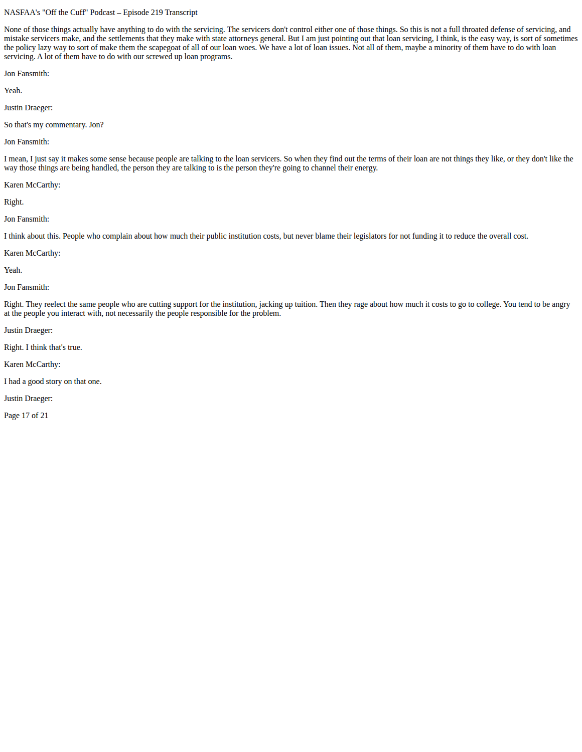NASFAA's "Off the Cuff" Podcast – Episode 219 Transcript
None of those things actually have anything to do with the servicing. The servicers don't control either one of those things. So this is not a full throated defense of servicing, and mistake servicers make, and the settlements that they make with state attorneys general. But I am just pointing out that loan servicing, I think, is the easy way, is sort of sometimes the policy lazy way to sort of make them the scapegoat of all of our loan woes. We have a lot of loan issues. Not all of them, maybe a minority of them have to do with loan servicing. A lot of them have to do with our screwed up loan programs.
Jon Fansmith:
Yeah.
Justin Draeger:
So that's my commentary. Jon?
Jon Fansmith:
I mean, I just say it makes some sense because people are talking to the loan servicers. So when they find out the terms of their loan are not things they like, or they don't like the way those things are being handled, the person they are talking to is the person they're going to channel their energy.
Karen McCarthy:
Right.
Jon Fansmith:
I think about this. People who complain about how much their public institution costs, but never blame their legislators for not funding it to reduce the overall cost.
Karen McCarthy:
Yeah.
Jon Fansmith:
Right. They reelect the same people who are cutting support for the institution, jacking up tuition. Then they rage about how much it costs to go to college. You tend to be angry at the people you interact with, not necessarily the people responsible for the problem.
Justin Draeger:
Right. I think that's true.
Karen McCarthy:
I had a good story on that one.
Justin Draeger:
Page 17 of 21